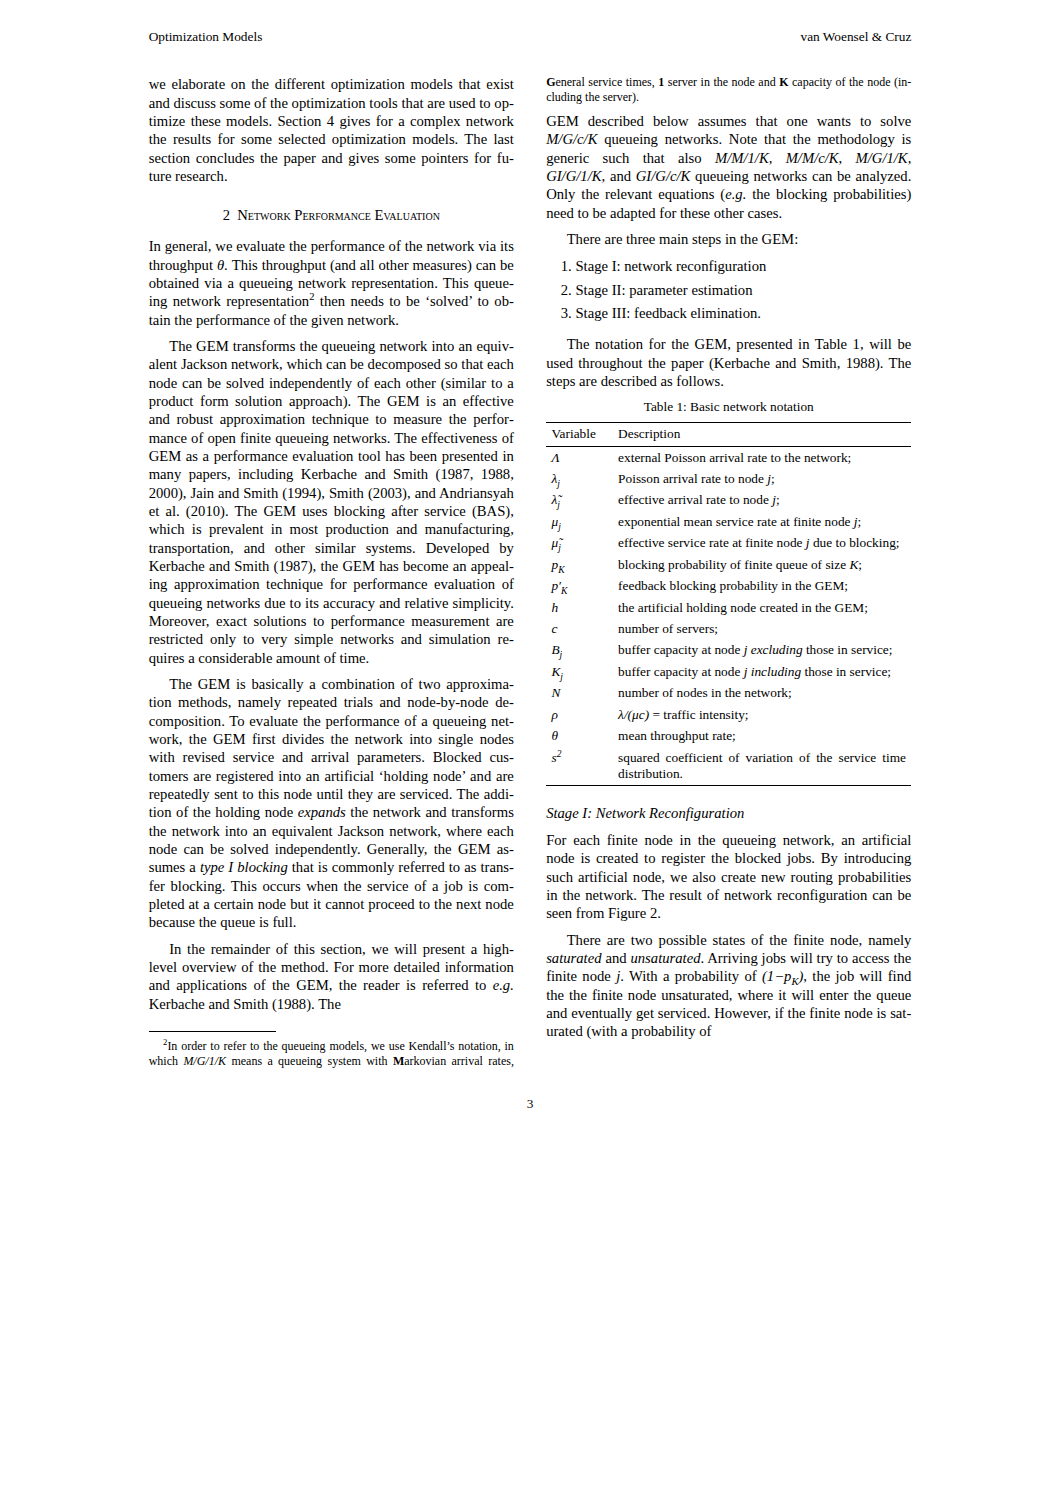Optimization Models van Woensel & Cruz
we elaborate on the different optimization models that exist and discuss some of the optimization tools that are used to optimize these models. Section 4 gives for a complex network the results for some selected optimization models. The last section concludes the paper and gives some pointers for future research.
2 Network Performance Evaluation
In general, we evaluate the performance of the network via its throughput θ. This throughput (and all other measures) can be obtained via a queueing network representation. This queueing network representation2 then needs to be ‘solved’ to obtain the performance of the given network.
The GEM transforms the queueing network into an equivalent Jackson network, which can be decomposed so that each node can be solved independently of each other (similar to a product form solution approach). The GEM is an effective and robust approximation technique to measure the performance of open finite queueing networks. The effectiveness of GEM as a performance evaluation tool has been presented in many papers, including Kerbache and Smith (1987, 1988, 2000), Jain and Smith (1994), Smith (2003), and Andriansyah et al. (2010). The GEM uses blocking after service (BAS), which is prevalent in most production and manufacturing, transportation, and other similar systems. Developed by Kerbache and Smith (1987), the GEM has become an appealing approximation technique for performance evaluation of queueing networks due to its accuracy and relative simplicity. Moreover, exact solutions to performance measurement are restricted only to very simple networks and simulation requires a considerable amount of time.
The GEM is basically a combination of two approximation methods, namely repeated trials and node-by-node decomposition. To evaluate the performance of a queueing network, the GEM first divides the network into single nodes with revised service and arrival parameters. Blocked customers are registered into an artificial ‘holding node’ and are repeatedly sent to this node until they are serviced. The addition of the holding node expands the network and transforms the network into an equivalent Jackson network, where each node can be solved independently. Generally, the GEM assumes a type I blocking that is commonly referred to as transfer blocking. This occurs when the service of a job is completed at a certain node but it cannot proceed to the next node because the queue is full.
In the remainder of this section, we will present a high-level overview of the method. For more detailed information and applications of the GEM, the reader is referred to e.g. Kerbache and Smith (1988). The
2In order to refer to the queueing models, we use Kendall’s notation, in which M/G/1/K means a queueing system with Markovian arrival rates, General service times, 1 server in the node and K capacity of the node (including the server).
GEM described below assumes that one wants to solve M/G/c/K queueing networks. Note that the methodology is generic such that also M/M/1/K, M/M/c/K, M/G/1/K, GI/G/1/K, and GI/G/c/K queueing networks can be analyzed. Only the relevant equations (e.g. the blocking probabilities) need to be adapted for these other cases.
There are three main steps in the GEM:
Stage I: network reconfiguration
Stage II: parameter estimation
Stage III: feedback elimination.
The notation for the GEM, presented in Table 1, will be used throughout the paper (Kerbache and Smith, 1988). The steps are described as follows.
Table 1: Basic network notation
| Variable | Description |
| --- | --- |
| Λ | external Poisson arrival rate to the network; |
| λ j | Poisson arrival rate to node j ; |
| λ̃ j | effective arrival rate to node j ; |
| μ j | exponential mean service rate at finite node j ; |
| μ̃ j | effective service rate at finite node j due to blocking; |
| p K | blocking probability of finite queue of size K ; |
| p′ K | feedback blocking probability in the GEM; |
| h | the artificial holding node created in the GEM; |
| c | number of servers; |
| B j | buffer capacity at node j excluding those in service; |
| K j | buffer capacity at node j including those in service; |
| N | number of nodes in the network; |
| ρ | λ/(μc) = traffic intensity; |
| θ | mean throughput rate; |
| s 2 | squared coefficient of variation of the service time distribution. |
Stage I: Network Reconfiguration
For each finite node in the queueing network, an artificial node is created to register the blocked jobs. By introducing such artificial node, we also create new routing probabilities in the network. The result of network reconfiguration can be seen from Figure 2.
There are two possible states of the finite node, namely saturated and unsaturated. Arriving jobs will try to access the finite node j. With a probability of (1−pK), the job will find the the finite node unsaturated, where it will enter the queue and eventually get serviced. However, if the finite node is saturated (with a probability of
3